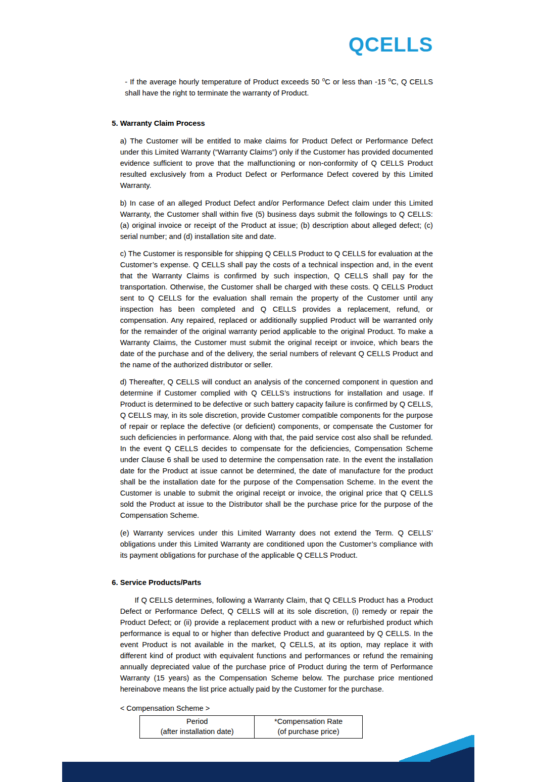QCELLS
- If the average hourly temperature of Product exceeds 50 oC or less than -15 oC, Q CELLS shall have the right to terminate the warranty of Product.
5. Warranty Claim Process
a) The Customer will be entitled to make claims for Product Defect or Performance Defect under this Limited Warranty (“Warranty Claims”) only if the Customer has provided documented evidence sufficient to prove that the malfunctioning or non-conformity of Q CELLS Product resulted exclusively from a Product Defect or Performance Defect covered by this Limited Warranty.
b) In case of an alleged Product Defect and/or Performance Defect claim under this Limited Warranty, the Customer shall within five (5) business days submit the followings to Q CELLS: (a) original invoice or receipt of the Product at issue; (b) description about alleged defect; (c) serial number; and (d) installation site and date.
c) The Customer is responsible for shipping Q CELLS Product to Q CELLS for evaluation at the Customer’s expense. Q CELLS shall pay the costs of a technical inspection and, in the event that the Warranty Claims is confirmed by such inspection, Q CELLS shall pay for the transportation. Otherwise, the Customer shall be charged with these costs. Q CELLS Product sent to Q CELLS for the evaluation shall remain the property of the Customer until any inspection has been completed and Q CELLS provides a replacement, refund, or compensation. Any repaired, replaced or additionally supplied Product will be warranted only for the remainder of the original warranty period applicable to the original Product. To make a Warranty Claims, the Customer must submit the original receipt or invoice, which bears the date of the purchase and of the delivery, the serial numbers of relevant Q CELLS Product and the name of the authorized distributor or seller.
d) Thereafter, Q CELLS will conduct an analysis of the concerned component in question and determine if Customer complied with Q CELLS’s instructions for installation and usage. If Product is determined to be defective or such battery capacity failure is confirmed by Q CELLS, Q CELLS may, in its sole discretion, provide Customer compatible components for the purpose of repair or replace the defective (or deficient) components, or compensate the Customer for such deficiencies in performance. Along with that, the paid service cost also shall be refunded. In the event Q CELLS decides to compensate for the deficiencies, Compensation Scheme under Clause 6 shall be used to determine the compensation rate. In the event the installation date for the Product at issue cannot be determined, the date of manufacture for the product shall be the installation date for the purpose of the Compensation Scheme. In the event the Customer is unable to submit the original receipt or invoice, the original price that Q CELLS sold the Product at issue to the Distributor shall be the purchase price for the purpose of the Compensation Scheme.
(e) Warranty services under this Limited Warranty does not extend the Term. Q CELLS’ obligations under this Limited Warranty are conditioned upon the Customer’s compliance with its payment obligations for purchase of the applicable Q CELLS Product.
6. Service Products/Parts
If Q CELLS determines, following a Warranty Claim, that Q CELLS Product has a Product Defect or Performance Defect, Q CELLS will at its sole discretion, (i) remedy or repair the Product Defect; or (ii) provide a replacement product with a new or refurbished product which performance is equal to or higher than defective Product and guaranteed by Q CELLS. In the event Product is not available in the market, Q CELLS, at its option, may replace it with different kind of product with equivalent functions and performances or refund the remaining annually depreciated value of the purchase price of Product during the term of Performance Warranty (15 years) as the Compensation Scheme below. The purchase price mentioned hereinabove means the list price actually paid by the Customer for the purchase.
< Compensation Scheme >
| Period (after installation date) | *Compensation Rate (of purchase price) |